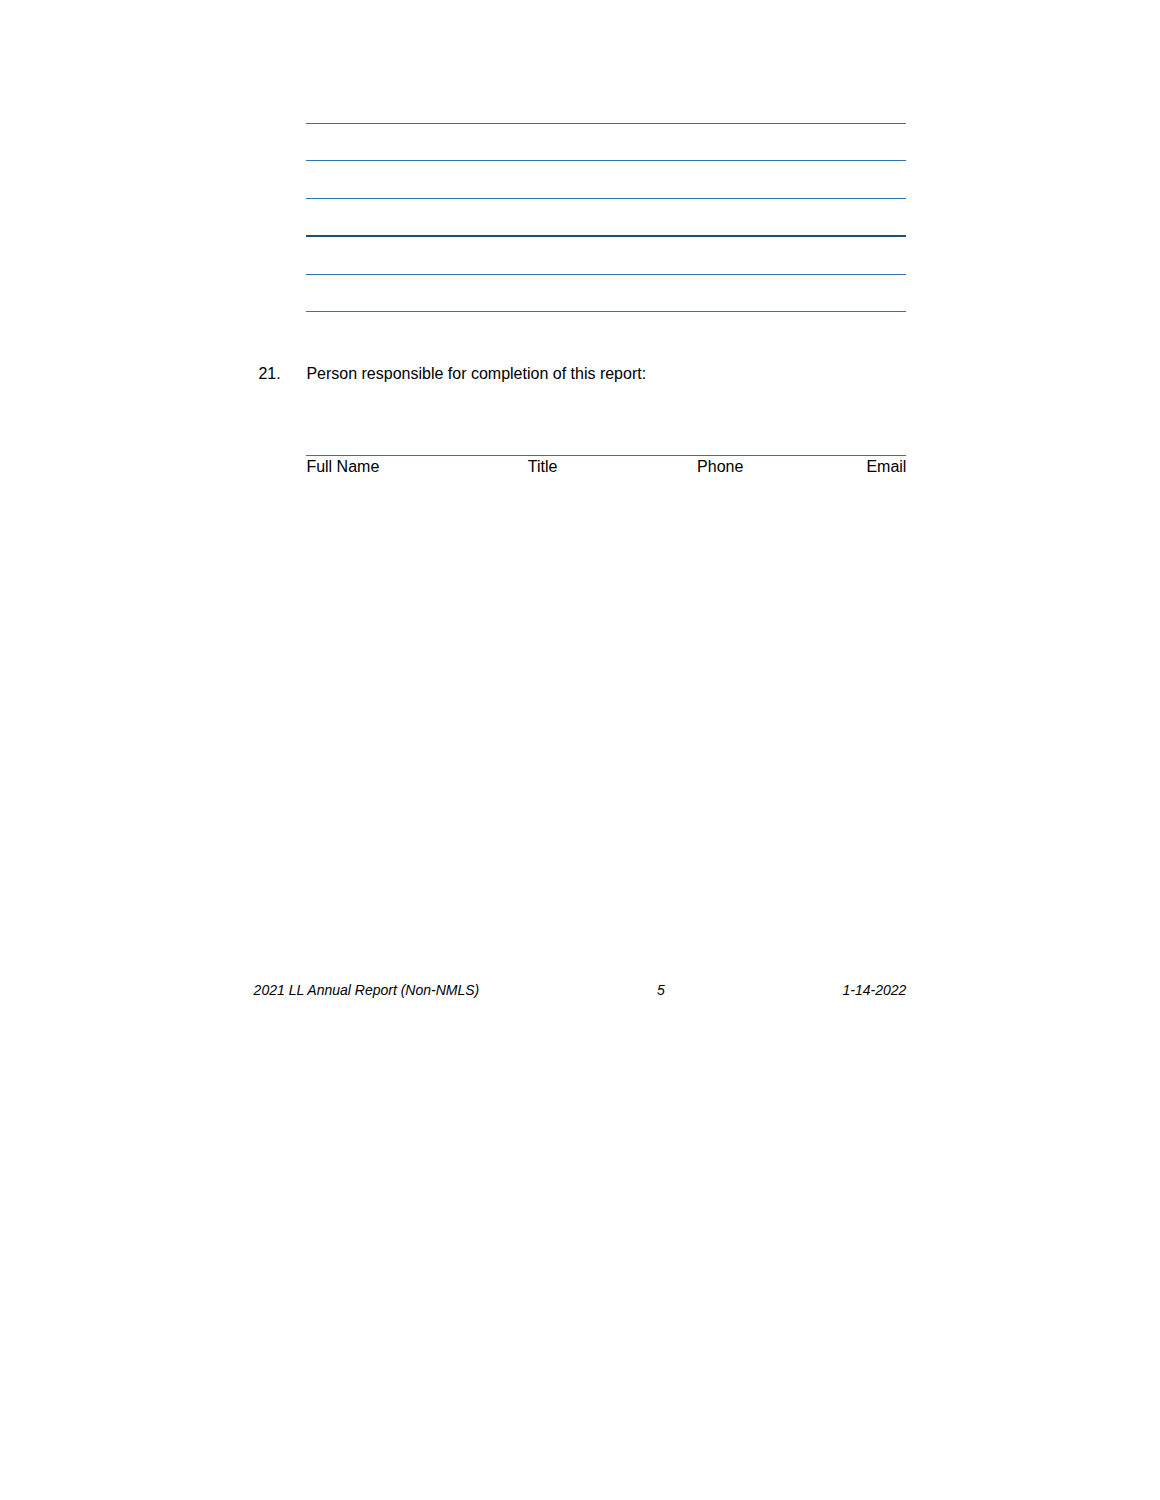21.
Person responsible for completion of this report:
Full Name Title Phone Email
2021 LL Annual Report (Non-NMLS)
5
1-14-2022